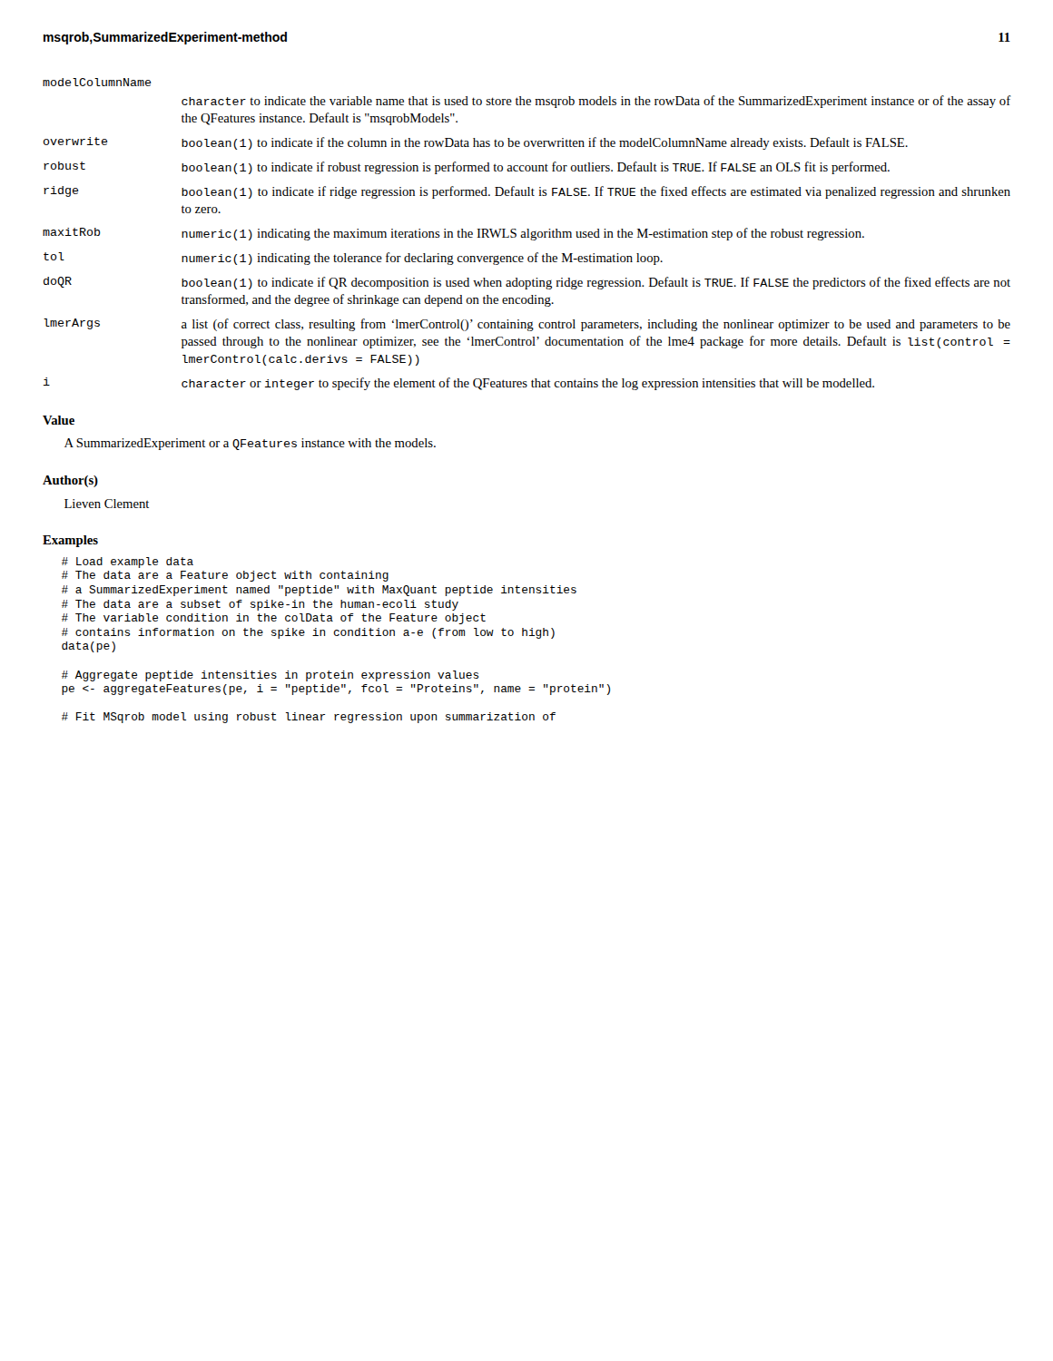msqrob,SummarizedExperiment-method 11
modelColumnName
character to indicate the variable name that is used to store the msqrob models in the rowData of the SummarizedExperiment instance or of the assay of the QFeatures instance. Default is "msqrobModels".
overwrite
boolean(1) to indicate if the column in the rowData has to be overwritten if the modelColumnName already exists. Default is FALSE.
robust
boolean(1) to indicate if robust regression is performed to account for outliers. Default is TRUE. If FALSE an OLS fit is performed.
ridge
boolean(1) to indicate if ridge regression is performed. Default is FALSE. If TRUE the fixed effects are estimated via penalized regression and shrunken to zero.
maxitRob
numeric(1) indicating the maximum iterations in the IRWLS algorithm used in the M-estimation step of the robust regression.
tol
numeric(1) indicating the tolerance for declaring convergence of the M-estimation loop.
doQR
boolean(1) to indicate if QR decomposition is used when adopting ridge regression. Default is TRUE. If FALSE the predictors of the fixed effects are not transformed, and the degree of shrinkage can depend on the encoding.
lmerArgs
a list (of correct class, resulting from ‘lmerControl()’ containing control parameters, including the nonlinear optimizer to be used and parameters to be passed through to the nonlinear optimizer, see the ‘lmerControl’ documentation of the lme4 package for more details. Default is list(control = lmerControl(calc.derivs = FALSE))
i
character or integer to specify the element of the QFeatures that contains the log expression intensities that will be modelled.
Value
A SummarizedExperiment or a QFeatures instance with the models.
Author(s)
Lieven Clement
Examples
# Load example data
# The data are a Feature object with containing
# a SummarizedExperiment named "peptide" with MaxQuant peptide intensities
# The data are a subset of spike-in the human-ecoli study
# The variable condition in the colData of the Feature object
# contains information on the spike in condition a-e (from low to high)
data(pe)

# Aggregate peptide intensities in protein expression values
pe <- aggregateFeatures(pe, i = "peptide", fcol = "Proteins", name = "protein")

# Fit MSqrob model using robust linear regression upon summarization of